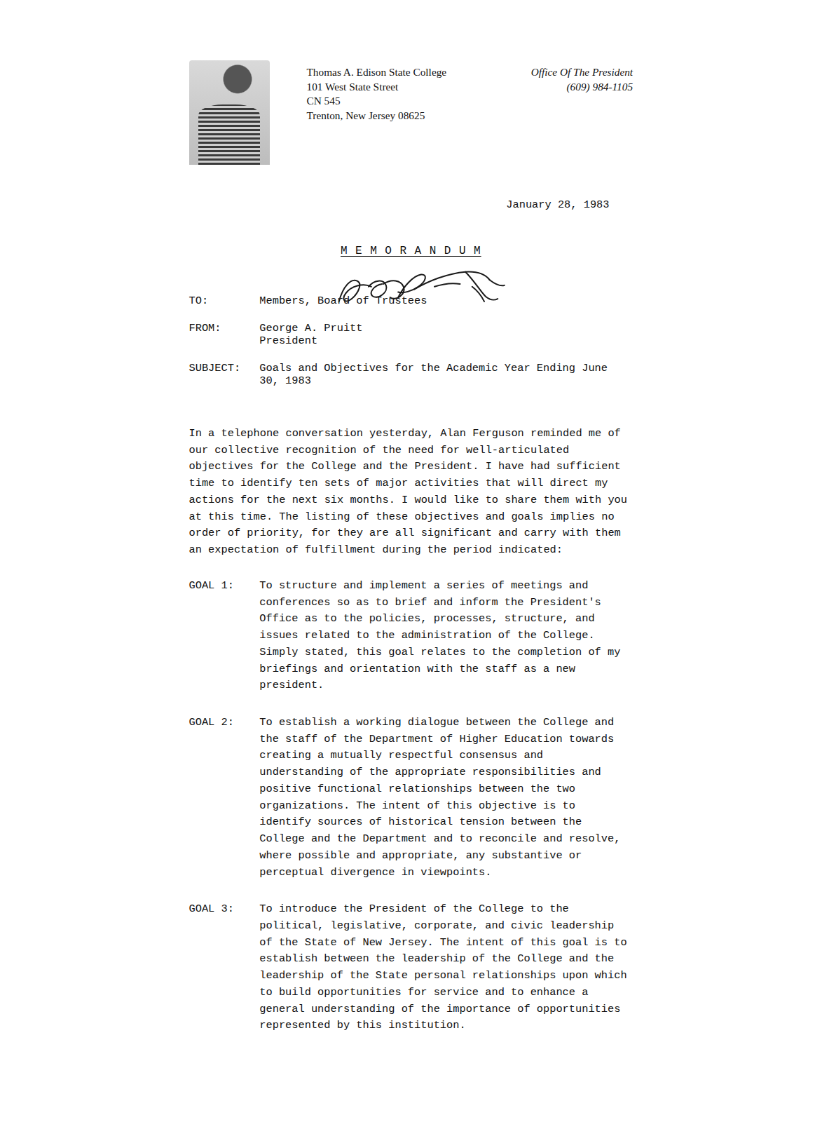Thomas A. Edison State College
101 West State Street
CN 545
Trenton, New Jersey 08625
Office Of The President
(609) 984-1105
January 28, 1983
M E M O R A N D U M
| TO: | Members, Board of Trustees |
| FROM: | George A. Pruitt President |
| SUBJECT: | Goals and Objectives for the Academic Year Ending June 30, 1983 |
In a telephone conversation yesterday, Alan Ferguson reminded me of our collective recognition of the need for well-articulated objectives for the College and the President. I have had sufficient time to identify ten sets of major activities that will direct my actions for the next six months. I would like to share them with you at this time. The listing of these objectives and goals implies no order of priority, for they are all significant and carry with them an expectation of fulfillment during the period indicated:
| GOAL 1: | To structure and implement a series of meetings and conferences so as to brief and inform the President's Office as to the policies, processes, structure, and issues related to the administration of the College. Simply stated, this goal relates to the completion of my briefings and orientation with the staff as a new president. |
| GOAL 2: | To establish a working dialogue between the College and the staff of the Department of Higher Education towards creating a mutually respectful consensus and understanding of the appropriate responsibilities and positive functional relationships between the two organizations. The intent of this objective is to identify sources of historical tension between the College and the Department and to reconcile and resolve, where possible and appropriate, any substantive or perceptual divergence in viewpoints. |
| GOAL 3: | To introduce the President of the College to the political, legislative, corporate, and civic leadership of the State of New Jersey. The intent of this goal is to establish between the leadership of the College and the leadership of the State personal relationships upon which to build opportunities for service and to enhance a general understanding of the importance of opportunities represented by this institution. |